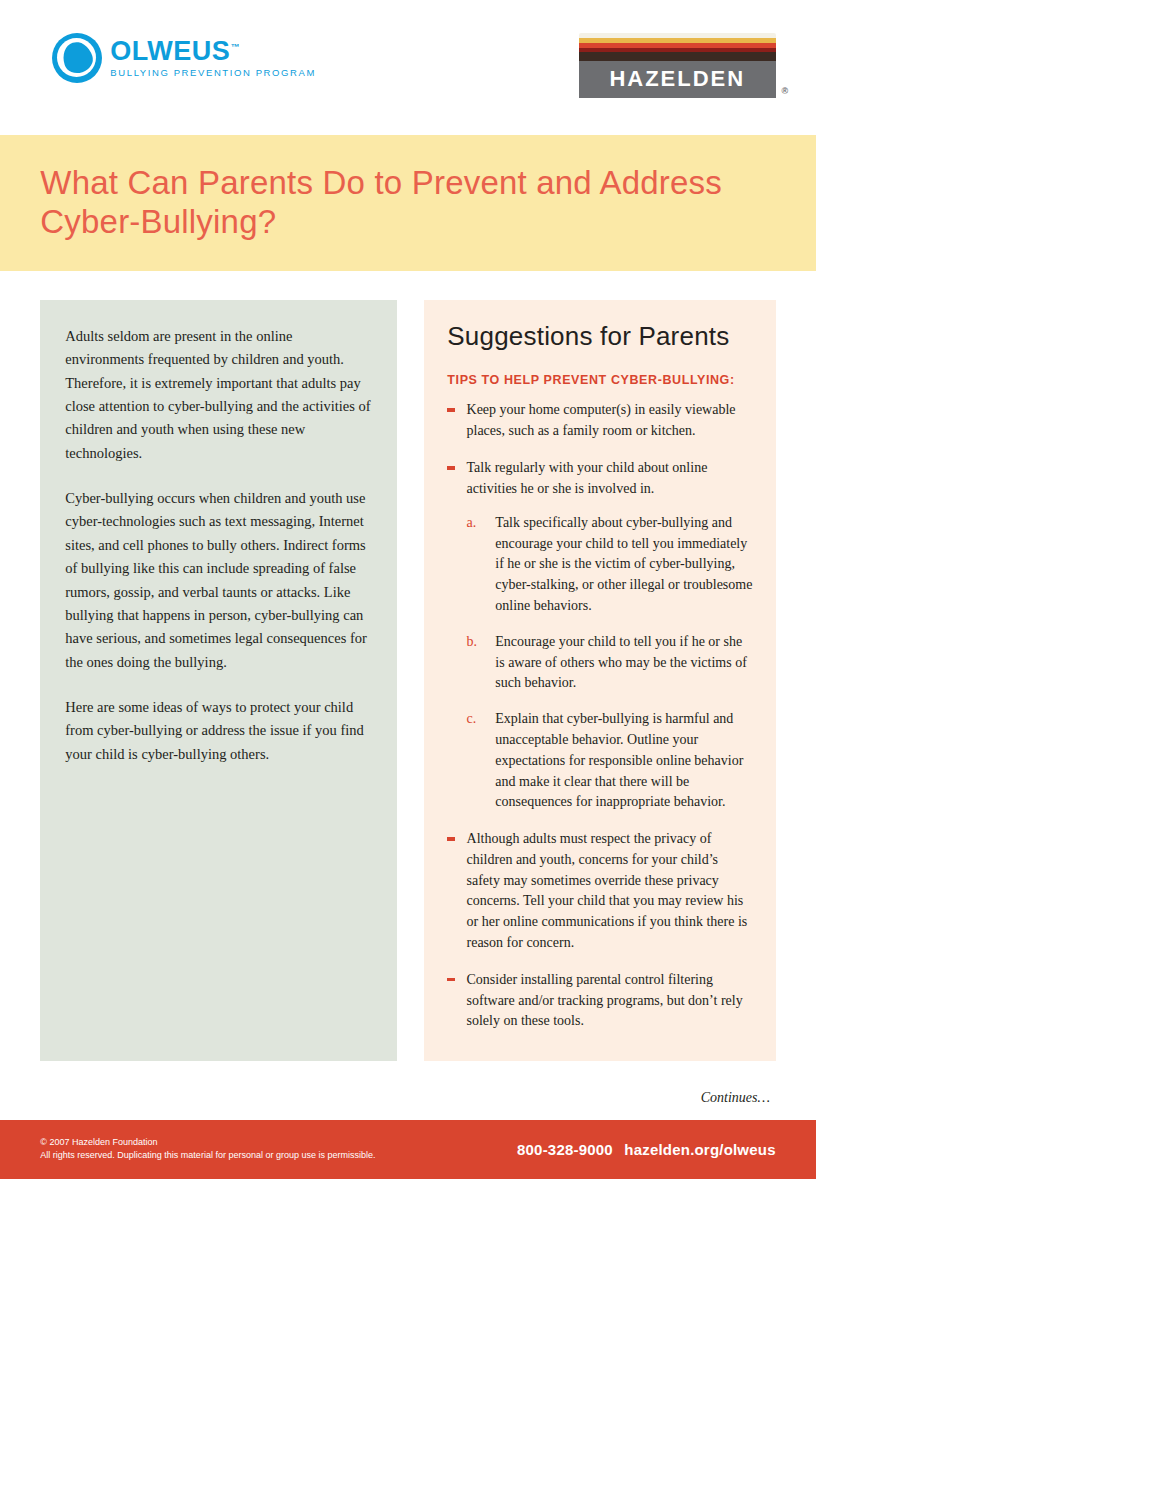OLWEUS™
BULLYING PREVENTION PROGRAM
HAZELDEN®
What Can Parents Do to Prevent and Address
Cyber-Bullying?
Adults seldom are present in the online environments frequented by children and youth. Therefore, it is extremely important that adults pay close attention to cyber-bullying and the activities of children and youth when using these new technologies.
Cyber-bullying occurs when children and youth use cyber-technologies such as text messaging, Internet sites, and cell phones to bully others. Indirect forms of bullying like this can include spreading of false rumors, gossip, and verbal taunts or attacks. Like bullying that happens in person, cyber-bullying can have serious, and sometimes legal consequences for the ones doing the bullying.
Here are some ideas of ways to protect your child from cyber-bullying or address the issue if you find your child is cyber-bullying others.
Suggestions for Parents
TIPS TO HELP PREVENT CYBER-BULLYING:
Keep your home computer(s) in easily viewable places, such as a family room or kitchen.
Talk regularly with your child about online activities he or she is involved in.
Talk specifically about cyber-bullying and encourage your child to tell you immediately if he or she is the victim of cyber-bullying, cyber-stalking, or other illegal or troublesome online behaviors.
Encourage your child to tell you if he or she is aware of others who may be the victims of such behavior.
Explain that cyber-bullying is harmful and unacceptable behavior. Outline your expectations for responsible online behavior and make it clear that there will be consequences for inappropriate behavior.
Although adults must respect the privacy of children and youth, concerns for your child’s safety may sometimes override these privacy concerns. Tell your child that you may review his or her online communications if you think there is reason for concern.
Consider installing parental control filtering software and/or tracking programs, but don’t rely solely on these tools.
Continues…
This list has been adapted from a publication originally created for “Take a Stand. Lend a Hand. Stop Bullying Now!” a campaign of the Health Resources and Services Administration, U.S. Department of Health and Human Services. www.StopBullyingNow.hrsa.gov. Used with permission.
The names “Olweus” and “Olweus Bullying Prevention Program” are protected as trademarks, and may not be
used in any way that involves self-promotion or the sale of products without the written permission of Hazelden as the publisher.
© 2007 Hazelden Foundation
All rights reserved. Duplicating this material for personal or group use is permissible.
800-328-9000hazelden.org/olweus